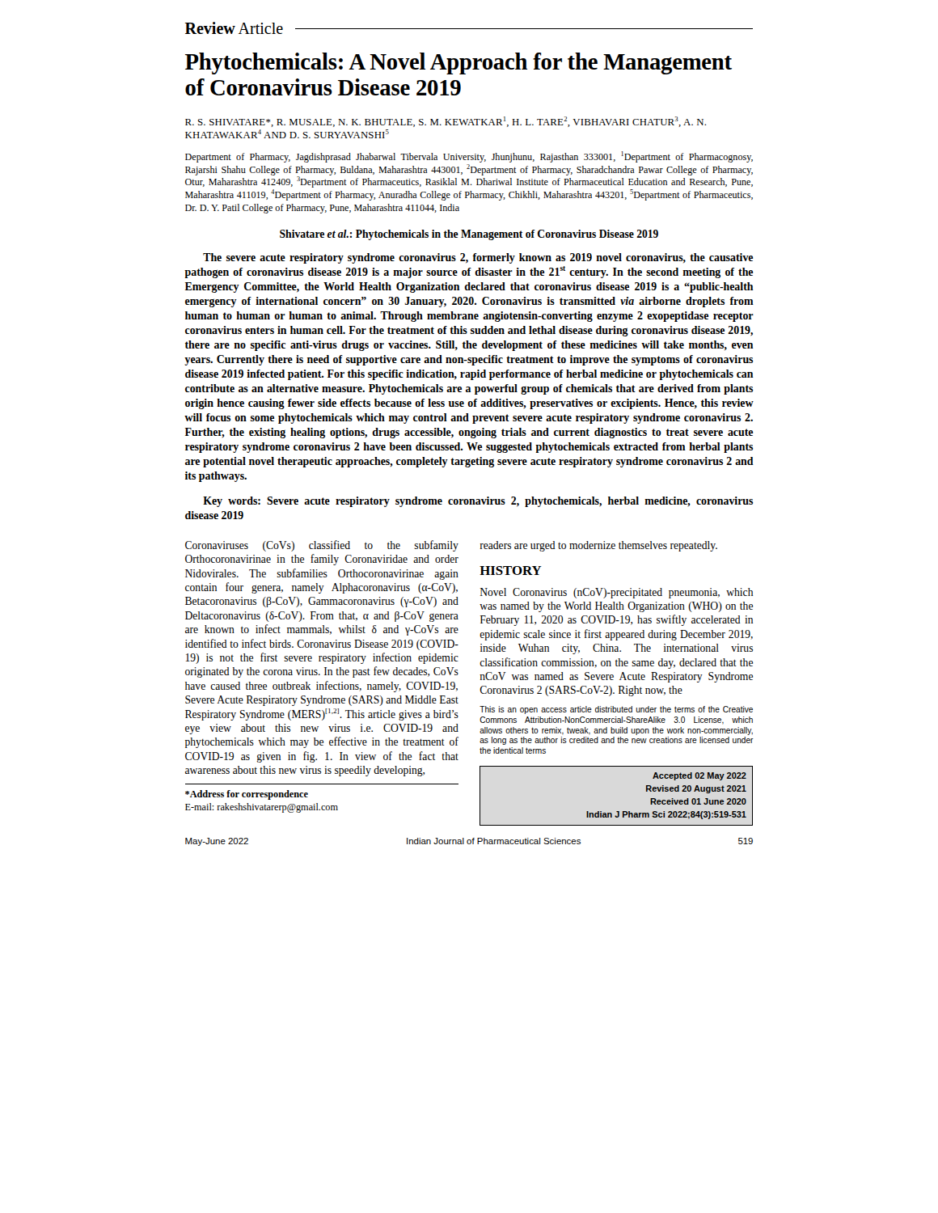Review Article
Phytochemicals: A Novel Approach for the Management of Coronavirus Disease 2019
R. S. SHIVATARE*, R. MUSALE, N. K. BHUTALE, S. M. KEWATKAR1, H. L. TARE2, VIBHAVARI CHATUR3, A. N. KHATAWAKAR4 AND D. S. SURYAVANSHI5
Department of Pharmacy, Jagdishprasad Jhabarwal Tibervala University, Jhunjhunu, Rajasthan 333001, 1Department of Pharmacognosy, Rajarshi Shahu College of Pharmacy, Buldana, Maharashtra 443001, 2Department of Pharmacy, Sharadchandra Pawar College of Pharmacy, Otur, Maharashtra 412409, 3Department of Pharmaceutics, Rasiklal M. Dhariwal Institute of Pharmaceutical Education and Research, Pune, Maharashtra 411019, 4Department of Pharmacy, Anuradha College of Pharmacy, Chikhli, Maharashtra 443201, 5Department of Pharmaceutics, Dr. D. Y. Patil College of Pharmacy, Pune, Maharashtra 411044, India
Shivatare et al.: Phytochemicals in the Management of Coronavirus Disease 2019
The severe acute respiratory syndrome coronavirus 2, formerly known as 2019 novel coronavirus, the causative pathogen of coronavirus disease 2019 is a major source of disaster in the 21st century. In the second meeting of the Emergency Committee, the World Health Organization declared that coronavirus disease 2019 is a “public-health emergency of international concern” on 30 January, 2020. Coronavirus is transmitted via airborne droplets from human to human or human to animal. Through membrane angiotensin-converting enzyme 2 exopeptidase receptor coronavirus enters in human cell. For the treatment of this sudden and lethal disease during coronavirus disease 2019, there are no specific anti-virus drugs or vaccines. Still, the development of these medicines will take months, even years. Currently there is need of supportive care and non-specific treatment to improve the symptoms of coronavirus disease 2019 infected patient. For this specific indication, rapid performance of herbal medicine or phytochemicals can contribute as an alternative measure. Phytochemicals are a powerful group of chemicals that are derived from plants origin hence causing fewer side effects because of less use of additives, preservatives or excipients. Hence, this review will focus on some phytochemicals which may control and prevent severe acute respiratory syndrome coronavirus 2. Further, the existing healing options, drugs accessible, ongoing trials and current diagnostics to treat severe acute respiratory syndrome coronavirus 2 have been discussed. We suggested phytochemicals extracted from herbal plants are potential novel therapeutic approaches, completely targeting severe acute respiratory syndrome coronavirus 2 and its pathways.
Key words: Severe acute respiratory syndrome coronavirus 2, phytochemicals, herbal medicine, coronavirus disease 2019
Coronaviruses (CoVs) classified to the subfamily Orthocoronavirinae in the family Coronaviridae and order Nidovirales. The subfamilies Orthocoronavirinae again contain four genera, namely Alphacoronavirus (α-CoV), Betacoronavirus (β-CoV), Gammacoronavirus (γ-CoV) and Deltacoronavirus (δ-CoV). From that, α and β-CoV genera are known to infect mammals, whilst δ and γ-CoVs are identified to infect birds. Coronavirus Disease 2019 (COVID-19) is not the first severe respiratory infection epidemic originated by the corona virus. In the past few decades, CoVs have caused three outbreak infections, namely, COVID-19, Severe Acute Respiratory Syndrome (SARS) and Middle East Respiratory Syndrome (MERS)[1,2]. This article gives a bird’s eye view about this new virus i.e. COVID-19 and phytochemicals which may be effective in the treatment of COVID-19 as given in fig. 1. In view of the fact that awareness about this new virus is speedily developing,
*Address for correspondence
E-mail: rakeshshivatarerp@gmail.com
readers are urged to modernize themselves repeatedly.
HISTORY
Novel Coronavirus (nCoV)-precipitated pneumonia, which was named by the World Health Organization (WHO) on the February 11, 2020 as COVID-19, has swiftly accelerated in epidemic scale since it first appeared during December 2019, inside Wuhan city, China. The international virus classification commission, on the same day, declared that the nCoV was named as Severe Acute Respiratory Syndrome Coronavirus 2 (SARS-CoV-2). Right now, the
This is an open access article distributed under the terms of the Creative Commons Attribution-NonCommercial-ShareAlike 3.0 License, which allows others to remix, tweak, and build upon the work non-commercially, as long as the author is credited and the new creations are licensed under the identical terms
Accepted 02 May 2022
Revised 20 August 2021
Received 01 June 2020
Indian J Pharm Sci 2022;84(3):519-531
May-June 2022
Indian Journal of Pharmaceutical Sciences
519